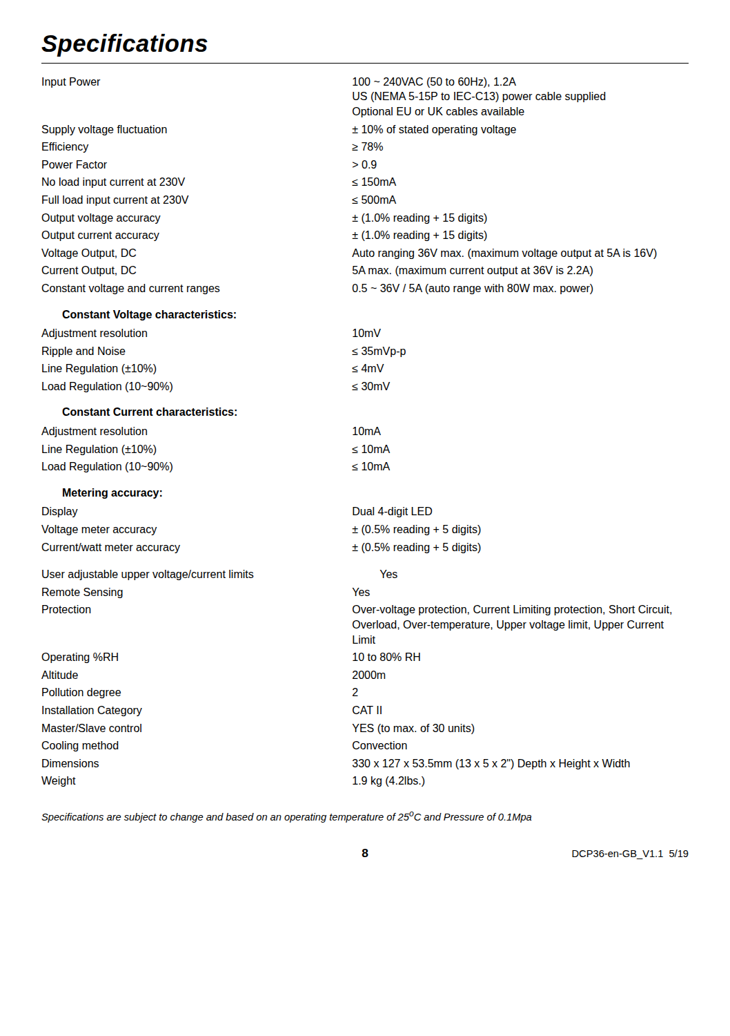Specifications
| Input Power | 100 ~ 240VAC (50 to 60Hz), 1.2A US (NEMA 5-15P to IEC-C13) power cable supplied Optional EU or UK cables available |
| Supply voltage fluctuation | ± 10% of stated operating voltage |
| Efficiency | ≥ 78% |
| Power Factor | > 0.9 |
| No load input current at 230V | ≤ 150mA |
| Full load input current at 230V | ≤ 500mA |
| Output voltage accuracy | ± (1.0% reading + 15 digits) |
| Output current accuracy | ± (1.0% reading + 15 digits) |
| Voltage Output, DC | Auto ranging 36V max. (maximum voltage output at 5A is 16V) |
| Current Output, DC | 5A max. (maximum current output at 36V is 2.2A) |
| Constant voltage and current ranges | 0.5 ~ 36V / 5A (auto range with 80W max. power) |
| Constant Voltage characteristics: |
| Adjustment resolution | 10mV |
| Ripple and Noise | ≤ 35mVp-p |
| Line Regulation (±10%) | ≤ 4mV |
| Load Regulation (10~90%) | ≤ 30mV |
| Constant Current characteristics: |
| Adjustment resolution | 10mA |
| Line Regulation (±10%) | ≤ 10mA |
| Load Regulation (10~90%) | ≤ 10mA |
| Metering accuracy: |
| Display | Dual 4-digit LED |
| Voltage meter accuracy | ± (0.5% reading + 5 digits) |
| Current/watt meter accuracy | ± (0.5% reading + 5 digits) |
| User adjustable upper voltage/current limits | Yes |
| Remote Sensing | Yes |
| Protection | Over-voltage protection, Current Limiting protection, Short Circuit, Overload, Over-temperature, Upper voltage limit, Upper Current Limit |
| Operating %RH | 10 to 80% RH |
| Altitude | 2000m |
| Pollution degree | 2 |
| Installation Category | CAT II |
| Master/Slave control | YES (to max. of 30 units) |
| Cooling method | Convection |
| Dimensions | 330 x 127 x 53.5mm (13 x 5 x 2") Depth x Height x Width |
| Weight | 1.9 kg (4.2lbs.) |
Specifications are subject to change and based on an operating temperature of 25oC and Pressure of 0.1Mpa
8 DCP36-en-GB_V1.1 5/19